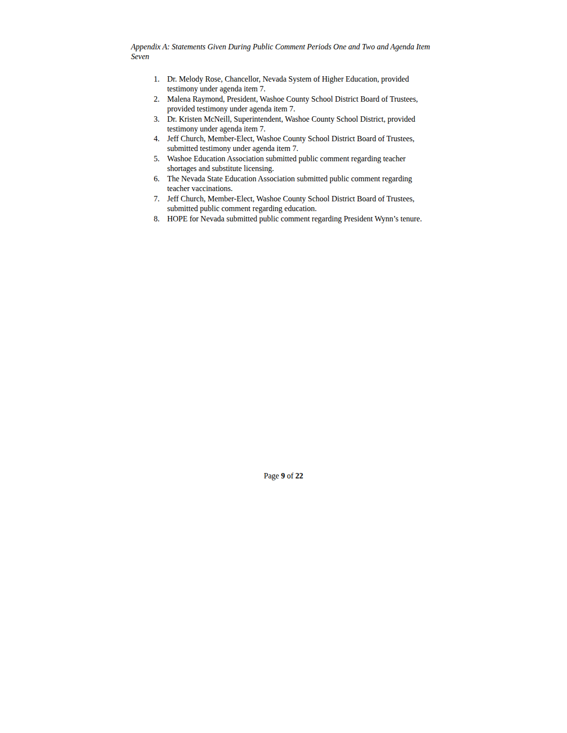Appendix A: Statements Given During Public Comment Periods One and Two and Agenda Item Seven
Dr. Melody Rose, Chancellor, Nevada System of Higher Education, provided testimony under agenda item 7.
Malena Raymond, President, Washoe County School District Board of Trustees, provided testimony under agenda item 7.
Dr. Kristen McNeill, Superintendent, Washoe County School District, provided testimony under agenda item 7.
Jeff Church, Member-Elect, Washoe County School District Board of Trustees, submitted testimony under agenda item 7.
Washoe Education Association submitted public comment regarding teacher shortages and substitute licensing.
The Nevada State Education Association submitted public comment regarding teacher vaccinations.
Jeff Church, Member-Elect, Washoe County School District Board of Trustees, submitted public comment regarding education.
HOPE for Nevada submitted public comment regarding President Wynn’s tenure.
Page 9 of 22